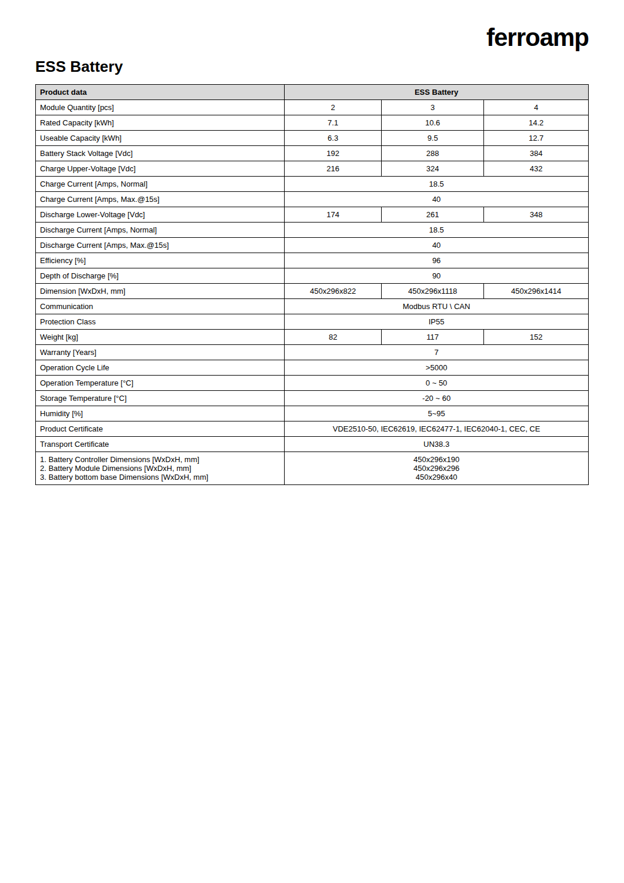ferroamp
ESS Battery
| Product data | ESS Battery |
| --- | --- |
| Module Quantity [pcs] | 2 | 3 | 4 |
| Rated Capacity [kWh] | 7.1 | 10.6 | 14.2 |
| Useable Capacity [kWh] | 6.3 | 9.5 | 12.7 |
| Battery Stack Voltage [Vdc] | 192 | 288 | 384 |
| Charge Upper-Voltage [Vdc] | 216 | 324 | 432 |
| Charge Current [Amps, Normal] | 18.5 |
| Charge Current [Amps, Max.@15s] | 40 |
| Discharge Lower-Voltage [Vdc] | 174 | 261 | 348 |
| Discharge Current [Amps, Normal] | 18.5 |
| Discharge Current [Amps, Max.@15s] | 40 |
| Efficiency [%] | 96 |
| Depth of Discharge [%] | 90 |
| Dimension [WxDxH, mm] | 450x296x822 | 450x296x1118 | 450x296x1414 |
| Communication | Modbus RTU \ CAN |
| Protection Class | IP55 |
| Weight [kg] | 82 | 117 | 152 |
| Warranty [Years] | 7 |
| Operation Cycle Life | >5000 |
| Operation Temperature [°C] | 0 ~ 50 |
| Storage Temperature [°C] | -20 ~ 60 |
| Humidity [%] | 5~95 |
| Product Certificate | VDE2510-50, IEC62619, IEC62477-1, IEC62040-1, CEC, CE |
| Transport Certificate | UN38.3 |
| 1. Battery Controller Dimensions [WxDxH, mm] 2. Battery Module Dimensions [WxDxH, mm] 3. Battery bottom base Dimensions [WxDxH, mm] | 450x296x190 450x296x296 450x296x40 |